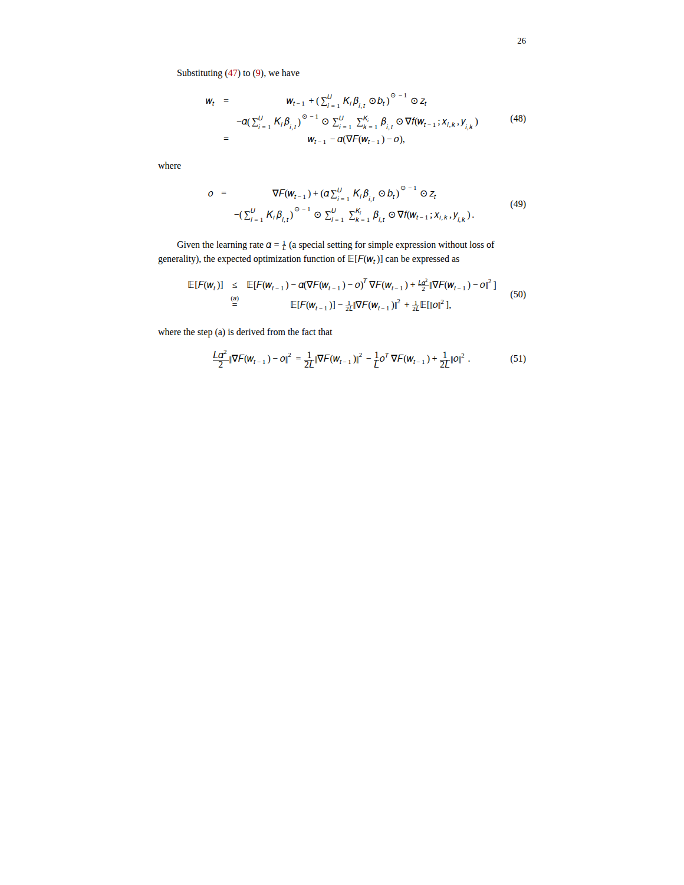26
Substituting (47) to (9), we have
(48) wt = wt−1 + ( ∑ i=1 U Ki βi,t ⊙ bt ) ⊙−1 ⊙ zt − α ( ∑ i=1 U Ki βi,t ) ⊙−1 ⊙ ∑ i=1 U ∑ k=1 Ki βi,t ⊙ ∇ f ( wt−1 ; xi,k , yi,k ) = wt−1 − α ( ∇ F ( wt−1 ) − o ) ,
where
(49) o = ∇ F ( wt−1 ) + ( α ∑ i=1 U Ki βi,t ⊙ bt ) ⊙−1 ⊙ zt − ( ∑ i=1 U Ki βi,t ) ⊙−1 ⊙ ∑ i=1 U ∑ k=1 Ki βi,t ⊙ ∇ f ( wt−1 ; xi,k , yi,k ) .
Given the learning rate α=1L (a special setting for simple expression without loss of generality), the expected optimization function of 𝔼[F(wt)] can be expressed as
(50) 𝔼[F(wt)] ≤ 𝔼 [ F(wt−1) − α (∇F(wt−1)−o) T ∇F(wt−1) + Lα2 2 ‖∇F(wt−1)−o‖ 2 ] = (a) 𝔼[F(wt−1)] − 12L ‖∇F(wt−1)‖ 2 + 12L 𝔼[ ‖o‖2 ] ,
where the step (a) is derived from the fact that
(51) Lα2 2 ‖∇F(wt−1)−o‖ 2 = 12L ‖∇F(wt−1)‖ 2 − 1L oT ∇F(wt−1) + 12L ‖o‖2 .